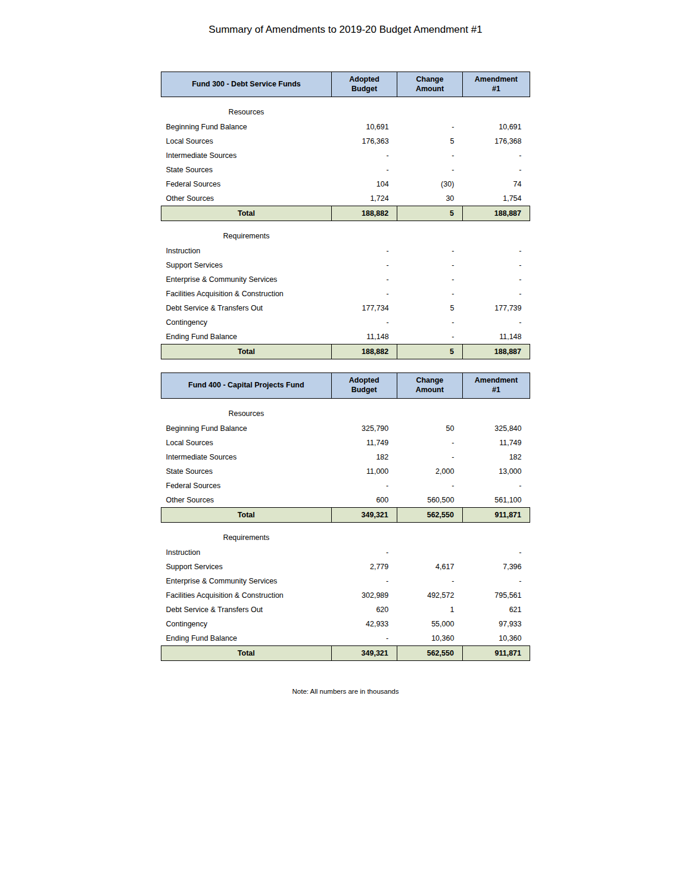Summary of Amendments to 2019-20 Budget Amendment #1
| Fund 300 - Debt Service Funds | Adopted Budget | Change Amount | Amendment #1 |
| --- | --- | --- | --- |
| Resources | | | |
| Beginning Fund Balance | 10,691 | - | 10,691 |
| Local Sources | 176,363 | 5 | 176,368 |
| Intermediate Sources | - | - | - |
| State Sources | - | - | - |
| Federal Sources | 104 | (30) | 74 |
| Other Sources | 1,724 | 30 | 1,754 |
| Total | 188,882 | 5 | 188,887 |
| Requirements | | | |
| Instruction | - | - | - |
| Support Services | - | - | - |
| Enterprise & Community Services | - | - | - |
| Facilities Acquisition & Construction | - | - | - |
| Debt Service & Transfers Out | 177,734 | 5 | 177,739 |
| Contingency | - | - | - |
| Ending Fund Balance | 11,148 | - | 11,148 |
| Total | 188,882 | 5 | 188,887 |
| Fund 400 - Capital Projects Fund | Adopted Budget | Change Amount | Amendment #1 |
| --- | --- | --- | --- |
| Resources | | | |
| Beginning Fund Balance | 325,790 | 50 | 325,840 |
| Local Sources | 11,749 | - | 11,749 |
| Intermediate Sources | 182 | - | 182 |
| State Sources | 11,000 | 2,000 | 13,000 |
| Federal Sources | - | - | - |
| Other Sources | 600 | 560,500 | 561,100 |
| Total | 349,321 | 562,550 | 911,871 |
| Requirements | | | |
| Instruction | - | | - |
| Support Services | 2,779 | 4,617 | 7,396 |
| Enterprise & Community Services | - | - | - |
| Facilities Acquisition & Construction | 302,989 | 492,572 | 795,561 |
| Debt Service & Transfers Out | 620 | 1 | 621 |
| Contingency | 42,933 | 55,000 | 97,933 |
| Ending Fund Balance | - | 10,360 | 10,360 |
| Total | 349,321 | 562,550 | 911,871 |
Note: All numbers are in thousands